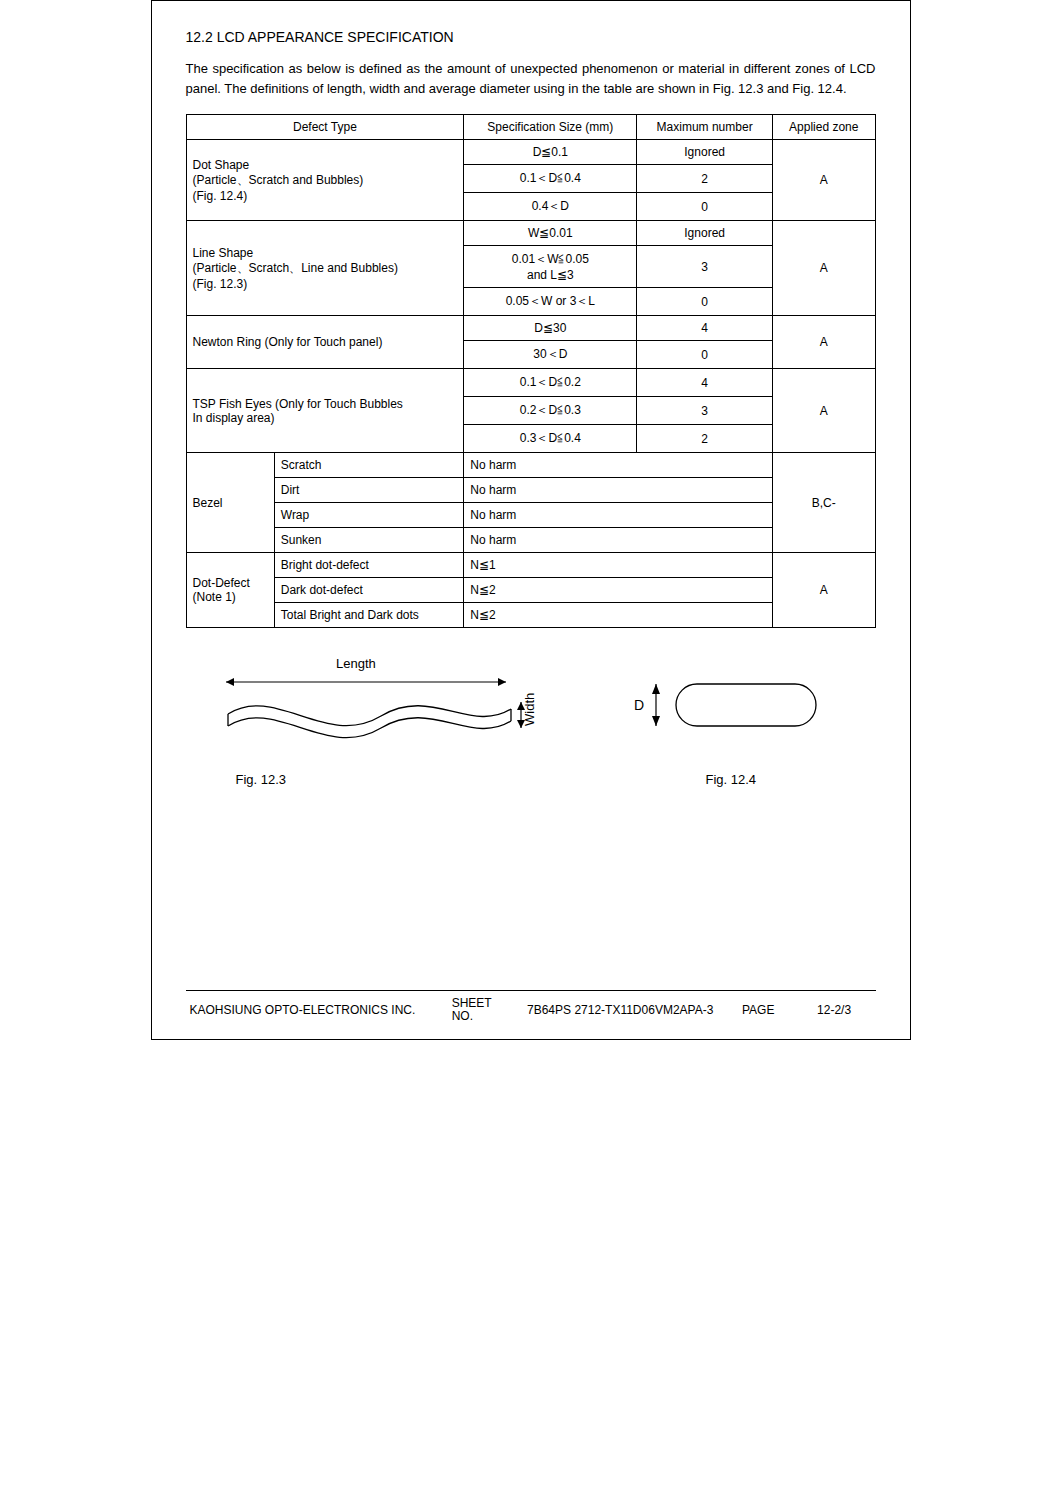12.2 LCD APPEARANCE SPECIFICATION
The specification as below is defined as the amount of unexpected phenomenon or material in different zones of LCD panel. The definitions of length, width and average diameter using in the table are shown in Fig. 12.3 and Fig. 12.4.
| Defect Type | Specification Size (mm) | Maximum number | Applied zone |
| --- | --- | --- | --- |
| Dot Shape (Particle、Scratch and Bubbles) (Fig. 12.4) | D≦0.1 | Ignored | A |
| 0.1＜D≦0.4 | 2 |
| 0.4＜D | 0 |
| Line Shape (Particle、Scratch、Line and Bubbles) (Fig. 12.3) | W≦0.01 | Ignored | A |
| 0.01＜W≦0.05 and L≦3 | 3 |
| 0.05＜W or 3＜L | 0 |
| Newton Ring (Only for Touch panel) | D≦30 | 4 | A |
| 30＜D | 0 |
| TSP Fish Eyes (Only for Touch Bubbles In display area) | 0.1＜D≦0.2 | 4 | A |
| 0.2＜D≦0.3 | 3 |
| 0.3＜D≦0.4 | 2 |
| Bezel | Scratch | No harm | B,C- |
| Dirt | No harm |
| Wrap | No harm |
| Sunken | No harm |
| Dot-Defect (Note 1) | Bright dot-defect | N≦1 | A |
| Dark dot-defect | N≦2 |
| Total Bright and Dark dots | N≦2 |
Length Width
Fig. 12.3
D
Fig. 12.4
| KAOHSIUNG OPTO-ELECTRONICS INC. | SHEET NO. | 7B64PS 2712-TX11D06VM2APA-3 | PAGE | 12-2/3 |